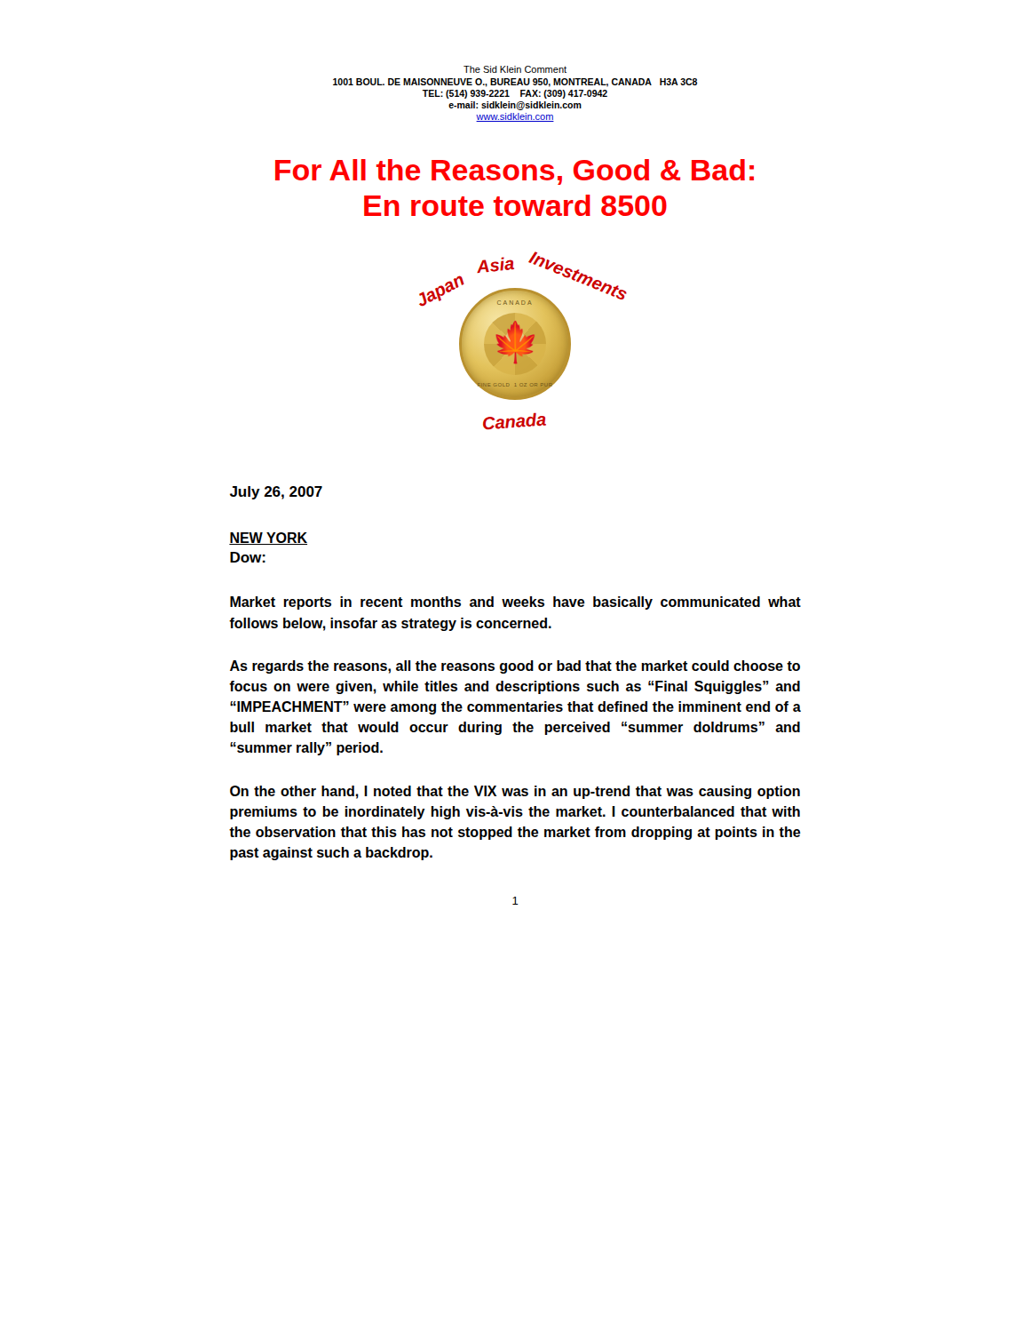The Sid Klein Comment
1001 BOUL. DE MAISONNEUVE O., BUREAU 950, MONTREAL, CANADA H3A 3C8
TEL: (514) 939-2221 FAX: (309) 417-0942
e-mail: sidklein@sidklein.com
www.sidklein.com
For All the Reasons, Good & Bad: En route toward 8500
Japan Asia Investments
🍁 CANADA FINE GOLD 1 OZ OR PUR
Canada
July 26, 2007
NEW YORK
Dow:
Market reports in recent months and weeks have basically communicated what follows below, insofar as strategy is concerned.
As regards the reasons, all the reasons good or bad that the market could choose to focus on were given, while titles and descriptions such as “Final Squiggles” and “IMPEACHMENT” were among the commentaries that defined the imminent end of a bull market that would occur during the perceived “summer doldrums” and “summer rally” period.
On the other hand, I noted that the VIX was in an up-trend that was causing option premiums to be inordinately high vis-à-vis the market. I counterbalanced that with the observation that this has not stopped the market from dropping at points in the past against such a backdrop.
1